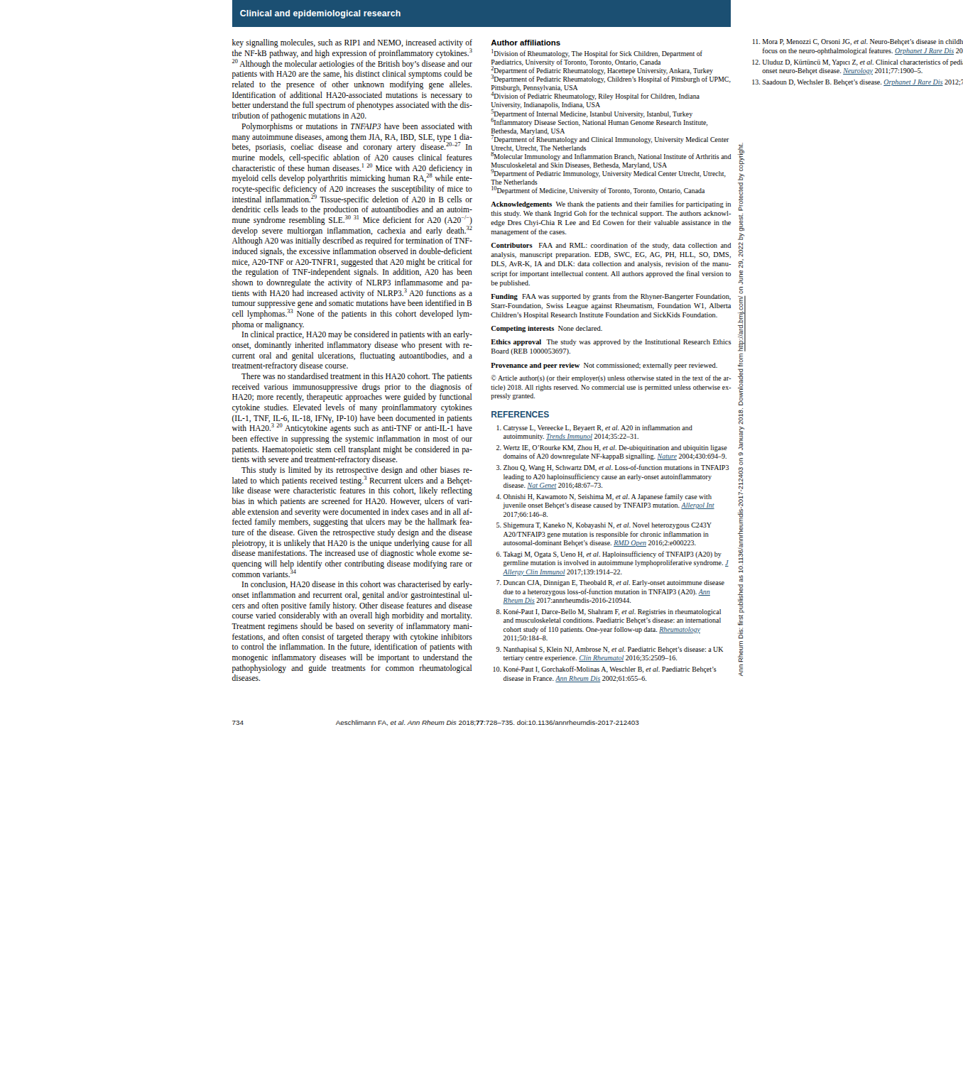Ann Rheum Dis: first published as 10.1136/annrheumdis-2017-212403 on 9 January 2018. Downloaded from http://ard.bmj.com/ on June 29, 2022 by guest. Protected by copyright.
Clinical and epidemiological research
key signalling molecules, such as RIP1 and NEMO, increased activity of the NF-kB pathway, and high expression of proinflammatory cytokines.3 20 Although the molecular aetiologies of the British boy’s disease and our patients with HA20 are the same, his distinct clinical symptoms could be related to the presence of other unknown modifying gene alleles. Identification of additional HA20-associated mutations is necessary to better understand the full spectrum of phenotypes associated with the distribution of pathogenic mutations in A20.
Polymorphisms or mutations in TNFAIP3 have been associated with many autoimmune diseases, among them JIA, RA, IBD, SLE, type 1 diabetes, psoriasis, coeliac disease and coronary artery disease.20–27 In murine models, cell-specific ablation of A20 causes clinical features characteristic of these human diseases.1 20 Mice with A20 deficiency in myeloid cells develop polyarthritis mimicking human RA,28 while enterocyte-specific deficiency of A20 increases the susceptibility of mice to intestinal inflammation.29 Tissue-specific deletion of A20 in B cells or dendritic cells leads to the production of autoantibodies and an autoimmune syndrome resembling SLE.30 31 Mice deficient for A20 (A20−/−) develop severe multiorgan inflammation, cachexia and early death.32 Although A20 was initially described as required for termination of TNF-induced signals, the excessive inflammation observed in double-deficient mice, A20-TNF or A20-TNFR1, suggested that A20 might be critical for the regulation of TNF-independent signals. In addition, A20 has been shown to downregulate the activity of NLRP3 inflammasome and patients with HA20 had increased activity of NLRP3.3 A20 functions as a tumour suppressive gene and somatic mutations have been identified in B cell lymphomas.33 None of the patients in this cohort developed lymphoma or malignancy.
In clinical practice, HA20 may be considered in patients with an early-onset, dominantly inherited inflammatory disease who present with recurrent oral and genital ulcerations, fluctuating autoantibodies, and a treatment-refractory disease course.
There was no standardised treatment in this HA20 cohort. The patients received various immunosuppressive drugs prior to the diagnosis of HA20; more recently, therapeutic approaches were guided by functional cytokine studies. Elevated levels of many proinflammatory cytokines (IL-1, TNF, IL-6, IL-18, IFNγ, IP-10) have been documented in patients with HA20.3 20 Anticytokine agents such as anti-TNF or anti-IL-1 have been effective in suppressing the systemic inflammation in most of our patients. Haematopoietic stem cell transplant might be considered in patients with severe and treatment-refractory disease.
This study is limited by its retrospective design and other biases related to which patients received testing.3 Recurrent ulcers and a Behçet-like disease were characteristic features in this cohort, likely reflecting bias in which patients are screened for HA20. However, ulcers of variable extension and severity were documented in index cases and in all affected family members, suggesting that ulcers may be the hallmark feature of the disease. Given the retrospective study design and the disease pleiotropy, it is unlikely that HA20 is the unique underlying cause for all disease manifestations. The increased use of diagnostic whole exome sequencing will help identify other contributing disease modifying rare or common variants.34
In conclusion, HA20 disease in this cohort was characterised by early-onset inflammation and recurrent oral, genital and/or gastrointestinal ulcers and often positive family history. Other disease features and disease course varied considerably with an overall high morbidity and mortality. Treatment regimens should be based on severity of inflammatory manifestations, and often consist of targeted therapy with cytokine inhibitors to control the inflammation. In the future, identification of patients with monogenic inflammatory diseases will be important to understand the pathophysiology and guide treatments for common rheumatological diseases.
Author affiliations
1Division of Rheumatology, The Hospital for Sick Children, Department of Paediatrics, University of Toronto, Toronto, Ontario, Canada
2Department of Pediatric Rheumatology, Hacettepe University, Ankara, Turkey
3Department of Pediatric Rheumatology, Children’s Hospital of Pittsburgh of UPMC, Pittsburgh, Pennsylvania, USA
4Division of Pediatric Rheumatology, Riley Hospital for Children, Indiana University, Indianapolis, Indiana, USA
5Department of Internal Medicine, Istanbul University, Istanbul, Turkey
6Inflammatory Disease Section, National Human Genome Research Institute, Bethesda, Maryland, USA
7Department of Rheumatology and Clinical Immunology, University Medical Center Utrecht, Utrecht, The Netherlands
8Molecular Immunology and Inflammation Branch, National Institute of Arthritis and Musculoskeletal and Skin Diseases, Bethesda, Maryland, USA
9Department of Pediatric Immunology, University Medical Center Utrecht, Utrecht, The Netherlands
10Department of Medicine, University of Toronto, Toronto, Ontario, Canada
Acknowledgements We thank the patients and their families for participating in this study. We thank Ingrid Goh for the technical support. The authors acknowledge Dres Chyi-Chia R Lee and Ed Cowen for their valuable assistance in the management of the cases.
Contributors FAA and RML: coordination of the study, data collection and analysis, manuscript preparation. EDB, SWC, EG, AG, PH, HLL, SO, DMS, DLS, AvR-K, IA and DLK: data collection and analysis, revision of the manuscript for important intellectual content. All authors approved the final version to be published.
Funding FAA was supported by grants from the Rhyner-Bangerter Foundation, Starr-Foundation, Swiss League against Rheumatism, Foundation W1, Alberta Children’s Hospital Research Institute Foundation and SickKids Foundation.
Competing interests None declared.
Ethics approval The study was approved by the Institutional Research Ethics Board (REB 1000053697).
Provenance and peer review Not commissioned; externally peer reviewed.
© Article author(s) (or their employer(s) unless otherwise stated in the text of the article) 2018. All rights reserved. No commercial use is permitted unless otherwise expressly granted.
REFERENCES
Catrysse L, Vereecke L, Beyaert R, et al. A20 in inflammation and autoimmunity. Trends Immunol 2014;35:22–31.
Wertz IE, O’Rourke KM, Zhou H, et al. De-ubiquitination and ubiquitin ligase domains of A20 downregulate NF-kappaB signalling. Nature 2004;430:694–9.
Zhou Q, Wang H, Schwartz DM, et al. Loss-of-function mutations in TNFAIP3 leading to A20 haploinsufficiency cause an early-onset autoinflammatory disease. Nat Genet 2016;48:67–73.
Ohnishi H, Kawamoto N, Seishima M, et al. A Japanese family case with juvenile onset Behçet’s disease caused by TNFAIP3 mutation. Allergol Int 2017;66:146–8.
Shigemura T, Kaneko N, Kobayashi N, et al. Novel heterozygous C243Y A20/TNFAIP3 gene mutation is responsible for chronic inflammation in autosomal-dominant Behçet’s disease. RMD Open 2016;2:e000223.
Takagi M, Ogata S, Ueno H, et al. Haploinsufficiency of TNFAIP3 (A20) by germline mutation is involved in autoimmune lymphoproliferative syndrome. J Allergy Clin Immunol 2017;139:1914–22.
Duncan CJA, Dinnigan E, Theobald R, et al. Early-onset autoimmune disease due to a heterozygous loss-of-function mutation in TNFAIP3 (A20). Ann Rheum Dis 2017:annrheumdis-2016-210944.
Koné-Paut I, Darce-Bello M, Shahram F, et al. Registries in rheumatological and musculoskeletal conditions. Paediatric Behçet’s disease: an international cohort study of 110 patients. One-year follow-up data. Rheumatology 2011;50:184–8.
Nanthapisal S, Klein NJ, Ambrose N, et al. Paediatric Behçet’s disease: a UK tertiary centre experience. Clin Rheumatol 2016;35:2509–16.
Koné-Paut I, Gorchakoff-Molinas A, Weschler B, et al. Paediatric Behçet’s disease in France. Ann Rheum Dis 2002;61:655–6.
Mora P, Menozzi C, Orsoni JG, et al. Neuro-Behçet’s disease in childhood: a focus on the neuro-ophthalmological features. Orphanet J Rare Dis 2013;8:18.
Uluduz D, Kürtüncü M, Yapıcı Z, et al. Clinical characteristics of pediatric-onset neuro-Behçet disease. Neurology 2011;77:1900–5.
Saadoun D, Wechsler B. Behçet’s disease. Orphanet J Rare Dis 2012;7:20.
734
Aeschlimann FA, et al. Ann Rheum Dis 2018;77:728–735. doi:10.1136/annrheumdis-2017-212403